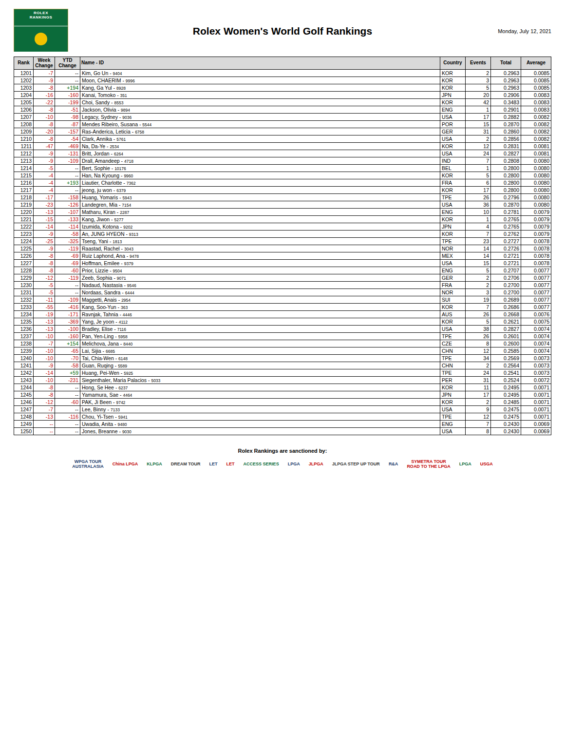ROLEX RANKINGS
Rolex Women's World Golf Rankings
Monday, July 12, 2021
| Rank | Week Change | YTD Change | Name - ID | Country | Events | Total | Average |
| --- | --- | --- | --- | --- | --- | --- | --- |
| 1201 | -7 | -- | Kim, Go Un - 9404 | KOR | 2 | 0.2963 | 0.0085 |
| 1202 | -9 | -- | Moon, CHAERIM - 9996 | KOR | 3 | 0.2963 | 0.0085 |
| 1203 | -8 | +194 | Kang, Ga Yul - 8928 | KOR | 5 | 0.2963 | 0.0085 |
| 1204 | -16 | -160 | Kanai, Tomoko - 351 | JPN | 20 | 0.2906 | 0.0083 |
| 1205 | -22 | -199 | Choi, Sandy - 8553 | KOR | 42 | 0.3483 | 0.0083 |
| 1206 | -8 | -51 | Jackson, Olivia - 9894 | ENG | 1 | 0.2901 | 0.0083 |
| 1207 | -10 | -98 | Legacy, Sydney - 9036 | USA | 17 | 0.2882 | 0.0082 |
| 1208 | -8 | -87 | Mendes Ribeiro, Susana - 5544 | POR | 15 | 0.2870 | 0.0082 |
| 1209 | -20 | -157 | Ras-Anderica, Leticia - 6758 | GER | 31 | 0.2860 | 0.0082 |
| 1210 | -8 | -54 | Clark, Annika - 5761 | USA | 2 | 0.2856 | 0.0082 |
| 1211 | -47 | -469 | Na, Da-Ye - 2534 | KOR | 12 | 0.2831 | 0.0081 |
| 1212 | -9 | -131 | Britt, Jordan - 6264 | USA | 24 | 0.2827 | 0.0081 |
| 1213 | -9 | -109 | Drall, Amandeep - 4718 | IND | 7 | 0.2808 | 0.0080 |
| 1214 | -5 | -- | Bert, Sophie - 10176 | BEL | 1 | 0.2800 | 0.0080 |
| 1215 | -4 | -- | Han, Na Kyoung - 9960 | KOR | 5 | 0.2800 | 0.0080 |
| 1216 | -4 | +193 | Liautier, Charlotte - 7362 | FRA | 6 | 0.2800 | 0.0080 |
| 1217 | -4 | -- | jeong, ju won - 6379 | KOR | 17 | 0.2800 | 0.0080 |
| 1218 | -17 | -158 | Huang, Yomaris - 5943 | TPE | 26 | 0.2796 | 0.0080 |
| 1219 | -23 | -126 | Landegren, Mia - 7154 | USA | 36 | 0.2870 | 0.0080 |
| 1220 | -13 | -107 | Matharu, Kiran - 2287 | ENG | 10 | 0.2781 | 0.0079 |
| 1221 | -15 | -133 | Kang, Jiwon - 5277 | KOR | 1 | 0.2765 | 0.0079 |
| 1222 | -14 | -114 | Izumida, Kotona - 9202 | JPN | 4 | 0.2765 | 0.0079 |
| 1223 | -9 | -58 | An, JUNG HYEON - 9313 | KOR | 7 | 0.2762 | 0.0079 |
| 1224 | -25 | -325 | Tseng, Yani - 1813 | TPE | 23 | 0.2727 | 0.0078 |
| 1225 | -9 | -119 | Raastad, Rachel - 3043 | NOR | 14 | 0.2726 | 0.0078 |
| 1226 | -8 | -69 | Ruiz Laphond, Ana - 9478 | MEX | 14 | 0.2721 | 0.0078 |
| 1227 | -8 | -69 | Hoffman, Emilee - 9379 | USA | 15 | 0.2721 | 0.0078 |
| 1228 | -8 | -60 | Prior, Lizzie - 9504 | ENG | 5 | 0.2707 | 0.0077 |
| 1229 | -12 | -119 | Zeeb, Sophia - 9071 | GER | 2 | 0.2706 | 0.0077 |
| 1230 | -5 | -- | Nadaud, Nastasia - 9546 | FRA | 2 | 0.2700 | 0.0077 |
| 1231 | -5 | -- | Nordaas, Sandra - 6444 | NOR | 3 | 0.2700 | 0.0077 |
| 1232 | -11 | -109 | Maggetti, Anais - 2954 | SUI | 19 | 0.2689 | 0.0077 |
| 1233 | -55 | -416 | Kang, Soo-Yun - 363 | KOR | 7 | 0.2686 | 0.0077 |
| 1234 | -19 | -171 | Ravnjak, Tahnia - 4446 | AUS | 26 | 0.2668 | 0.0076 |
| 1235 | -13 | -369 | Yang, Je yoon - 4112 | KOR | 5 | 0.2621 | 0.0075 |
| 1236 | -13 | -100 | Bradley, Elise - 7116 | USA | 38 | 0.2827 | 0.0074 |
| 1237 | -10 | -160 | Pan, Yen-Ling - 5958 | TPE | 26 | 0.2601 | 0.0074 |
| 1238 | -7 | +154 | Melichova, Jana - 8440 | CZE | 8 | 0.2600 | 0.0074 |
| 1239 | -10 | -65 | Lai, Sijia - 6685 | CHN | 12 | 0.2585 | 0.0074 |
| 1240 | -10 | -70 | Tai, Chia-Wen - 6148 | TPE | 34 | 0.2569 | 0.0073 |
| 1241 | -9 | -58 | Guan, Ruqing - 5589 | CHN | 2 | 0.2564 | 0.0073 |
| 1242 | -14 | +59 | Huang, Pei-Wen - 5925 | TPE | 24 | 0.2541 | 0.0073 |
| 1243 | -10 | -231 | Siegenthaler, Maria Palacios - 5033 | PER | 31 | 0.2524 | 0.0072 |
| 1244 | -8 | -- | Hong, Se Hee - 6237 | KOR | 11 | 0.2495 | 0.0071 |
| 1245 | -8 | -- | Yamamura, Sae - 4464 | JPN | 17 | 0.2495 | 0.0071 |
| 1246 | -12 | -60 | PAK, Ji Been - 9742 | KOR | 2 | 0.2485 | 0.0071 |
| 1247 | -7 | -- | Lee, Binny - 7133 | USA | 9 | 0.2475 | 0.0071 |
| 1248 | -13 | -116 | Chou, Yi-Tsen - 5941 | TPE | 12 | 0.2475 | 0.0071 |
| 1249 | -- | -- | Uwadia, Anita - 9480 | ENG | 7 | 0.2430 | 0.0069 |
| 1250 | -- | -- | Jones, Breanne - 9030 | USA | 8 | 0.2430 | 0.0069 |
Rolex Rankings are sanctioned by:
WPGA TOUR
AUSTRALASIA China LPGA KLPGA DREAM TOUR LET LET ACCESS SERIES LPGA JLPGA JLPGA STEP UP TOUR R&A SYMETRA TOUR
ROAD TO THE LPGA LPGA USGA